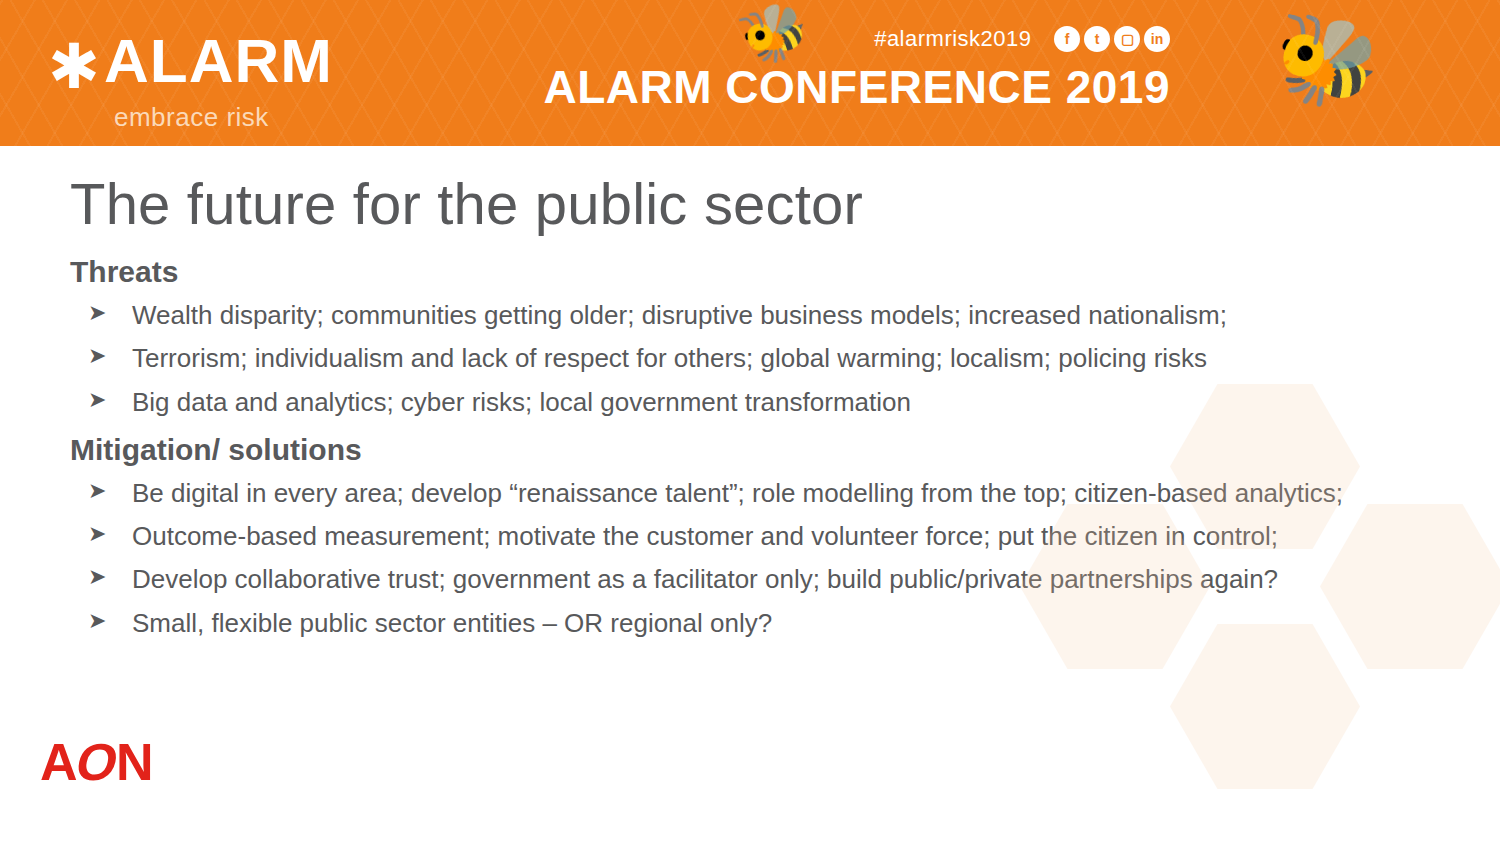✱ALARM embrace risk
🐝
#alarmrisk2019 ft▢in ALARM CONFERENCE 2019
🐝
The future for the public sector
Threats
Wealth disparity; communities getting older; disruptive business models; increased nationalism;
Terrorism; individualism and lack of respect for others; global warming; localism; policing risks
Big data and analytics; cyber risks; local government transformation
Mitigation/ solutions
Be digital in every area; develop “renaissance talent”; role modelling from the top; citizen-based analytics;
Outcome-based measurement; motivate the customer and volunteer force; put the citizen in control;
Develop collaborative trust; government as a facilitator only; build public/private partnerships again?
Small, flexible public sector entities – OR regional only?
AON